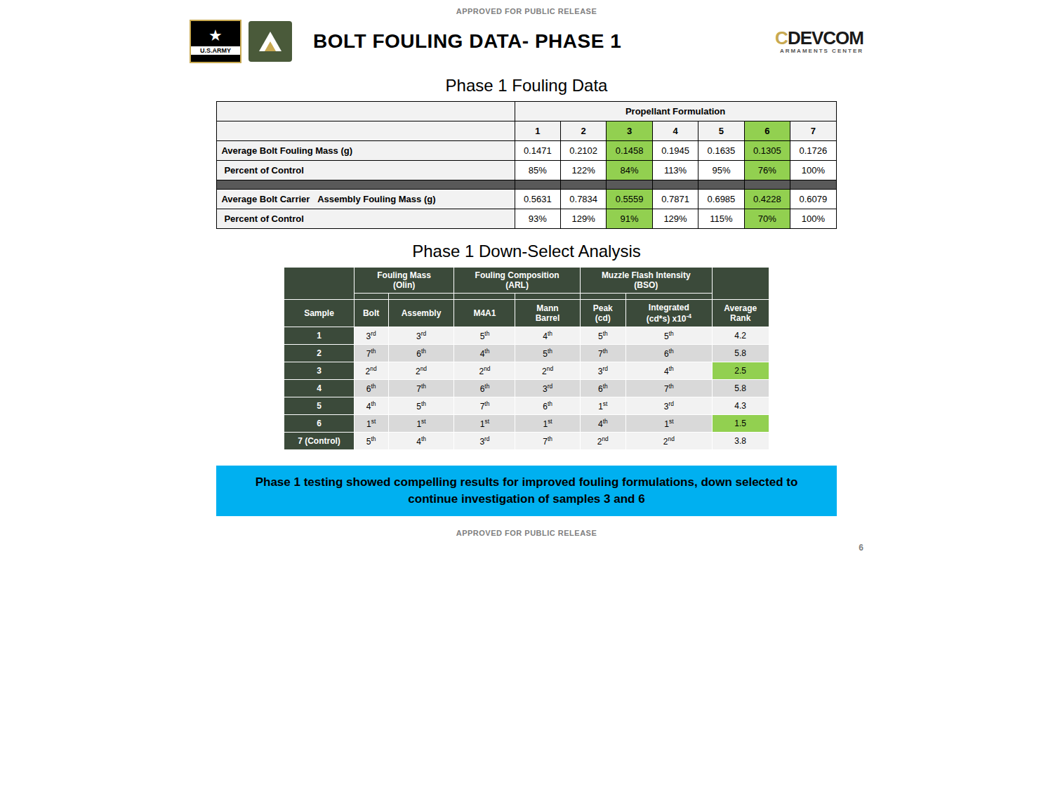APPROVED FOR PUBLIC RELEASE
★
U.S.ARMY
BOLT FOULING DATA- PHASE 1
CDEVCOM ARMAMENTS CENTER
Phase 1 Fouling Data
| | Propellant Formulation |
| | 1 | 2 | 3 | 4 | 5 | 6 | 7 |
| Average Bolt Fouling Mass (g) | 0.1471 | 0.2102 | 0.1458 | 0.1945 | 0.1635 | 0.1305 | 0.1726 |
| Percent of Control | 85% | 122% | 84% | 113% | 95% | 76% | 100% |
| Average Bolt Carrier Assembly Fouling Mass (g) | 0.5631 | 0.7834 | 0.5559 | 0.7871 | 0.6985 | 0.4228 | 0.6079 |
| Percent of Control | 93% | 129% | 91% | 129% | 115% | 70% | 100% |
Phase 1 Down-Select Analysis
| | Fouling Mass (Olin) | Fouling Composition (ARL) | Muzzle Flash Intensity (BSO) | |
| --- | --- | --- | --- | --- |
| Sample | Bolt | Assembly | M4A1 | Mann Barrel | Peak (cd) | Integrated (cd*s) x10 -4 | Average Rank |
| 1 | 3 rd | 3 rd | 5 th | 4 th | 5 th | 5 th | 4.2 |
| 2 | 7 th | 6 th | 4 th | 5 th | 7 th | 6 th | 5.8 |
| 3 | 2 nd | 2 nd | 2 nd | 2 nd | 3 rd | 4 th | 2.5 |
| 4 | 6 th | 7 th | 6 th | 3 rd | 6 th | 7 th | 5.8 |
| 5 | 4 th | 5 th | 7 th | 6 th | 1 st | 3 rd | 4.3 |
| 6 | 1 st | 1 st | 1 st | 1 st | 4 th | 1 st | 1.5 |
| 7 (Control) | 5 th | 4 th | 3 rd | 7 th | 2 nd | 2 nd | 3.8 |
Phase 1 testing showed compelling results for improved fouling formulations, down selected to continue investigation of samples 3 and 6
APPROVED FOR PUBLIC RELEASE
6